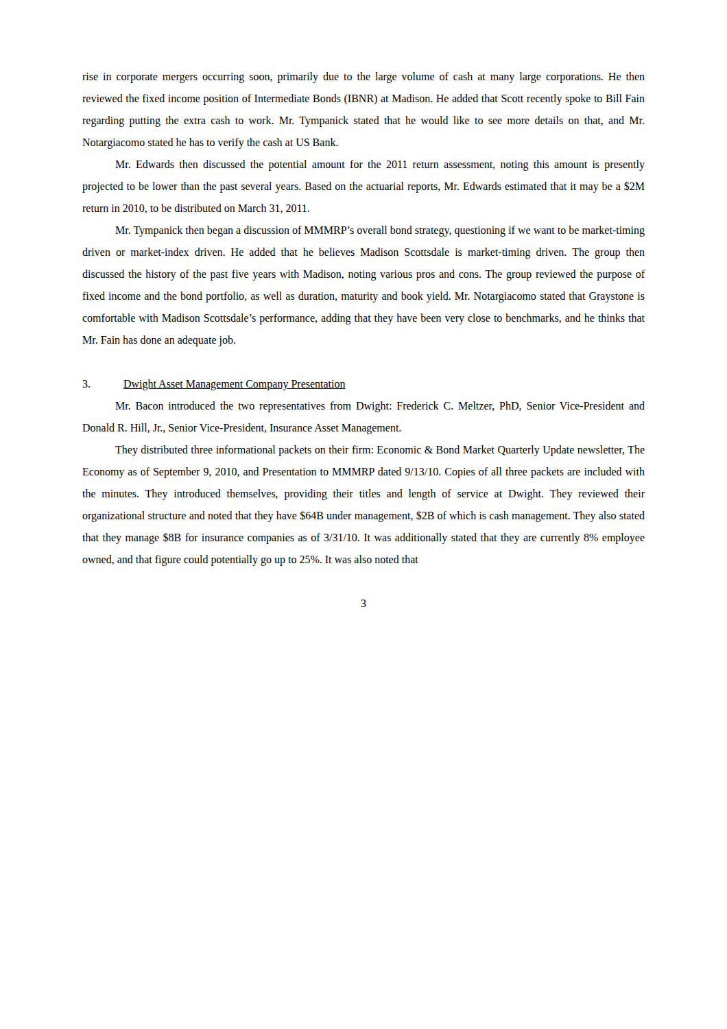rise in corporate mergers occurring soon, primarily due to the large volume of cash at many large corporations. He then reviewed the fixed income position of Intermediate Bonds (IBNR) at Madison. He added that Scott recently spoke to Bill Fain regarding putting the extra cash to work. Mr. Tympanick stated that he would like to see more details on that, and Mr. Notargiacomo stated he has to verify the cash at US Bank.
Mr. Edwards then discussed the potential amount for the 2011 return assessment, noting this amount is presently projected to be lower than the past several years. Based on the actuarial reports, Mr. Edwards estimated that it may be a $2M return in 2010, to be distributed on March 31, 2011.
Mr. Tympanick then began a discussion of MMMRP’s overall bond strategy, questioning if we want to be market-timing driven or market-index driven. He added that he believes Madison Scottsdale is market-timing driven. The group then discussed the history of the past five years with Madison, noting various pros and cons. The group reviewed the purpose of fixed income and the bond portfolio, as well as duration, maturity and book yield. Mr. Notargiacomo stated that Graystone is comfortable with Madison Scottsdale’s performance, adding that they have been very close to benchmarks, and he thinks that Mr. Fain has done an adequate job.
3. Dwight Asset Management Company Presentation
Mr. Bacon introduced the two representatives from Dwight: Frederick C. Meltzer, PhD, Senior Vice-President and Donald R. Hill, Jr., Senior Vice-President, Insurance Asset Management.
They distributed three informational packets on their firm: Economic & Bond Market Quarterly Update newsletter, The Economy as of September 9, 2010, and Presentation to MMMRP dated 9/13/10. Copies of all three packets are included with the minutes. They introduced themselves, providing their titles and length of service at Dwight. They reviewed their organizational structure and noted that they have $64B under management, $2B of which is cash management. They also stated that they manage $8B for insurance companies as of 3/31/10. It was additionally stated that they are currently 8% employee owned, and that figure could potentially go up to 25%. It was also noted that
3